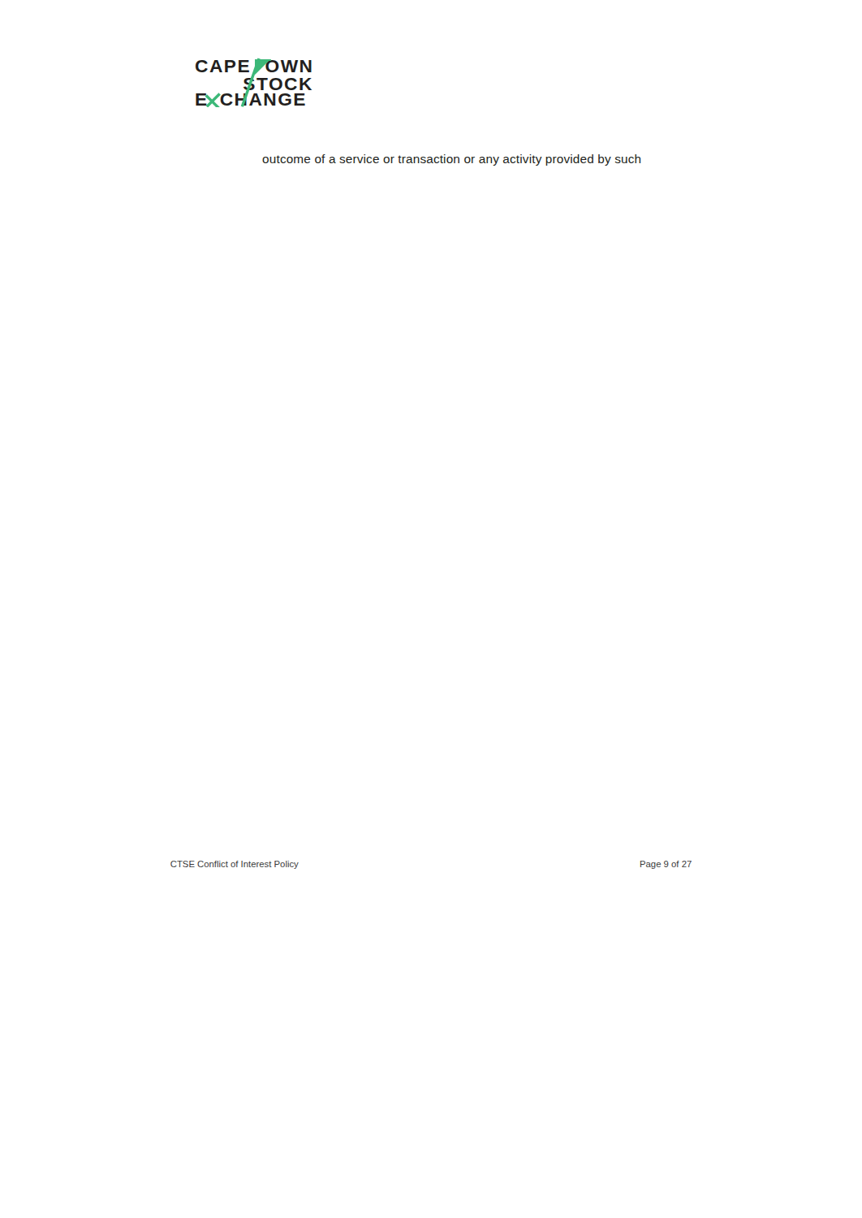CAPE OWN STOCK E CHANGE
outcome of a service or transaction or any activity provided by such
CTSE Conflict of Interest Policy
Page 9 of 27